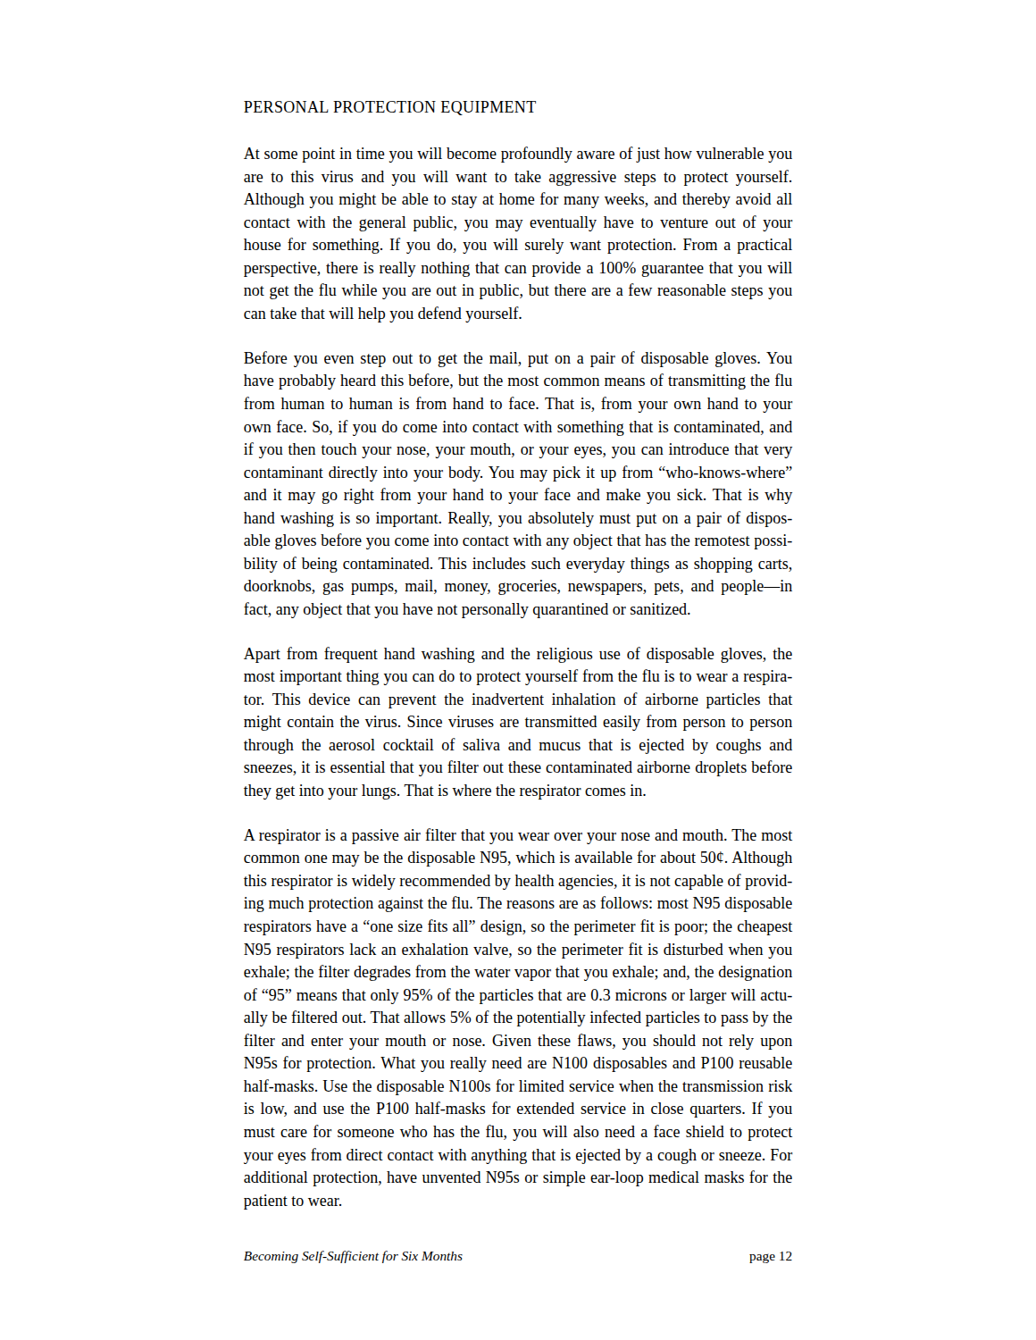Personal Protection Equipment
At some point in time you will become profoundly aware of just how vulnerable you are to this virus and you will want to take aggressive steps to protect yourself. Although you might be able to stay at home for many weeks, and thereby avoid all contact with the general public, you may eventually have to venture out of your house for something. If you do, you will surely want protection. From a practical perspective, there is really nothing that can provide a 100% guarantee that you will not get the flu while you are out in public, but there are a few reasonable steps you can take that will help you defend yourself.
Before you even step out to get the mail, put on a pair of disposable gloves. You have probably heard this before, but the most common means of transmitting the flu from human to human is from hand to face. That is, from your own hand to your own face. So, if you do come into contact with something that is contaminated, and if you then touch your nose, your mouth, or your eyes, you can introduce that very contaminant directly into your body. You may pick it up from “who-knows-where” and it may go right from your hand to your face and make you sick. That is why hand washing is so important. Really, you absolutely must put on a pair of disposable gloves before you come into contact with any object that has the remotest possibility of being contaminated. This includes such everyday things as shopping carts, doorknobs, gas pumps, mail, money, groceries, newspapers, pets, and people—in fact, any object that you have not personally quarantined or sanitized.
Apart from frequent hand washing and the religious use of disposable gloves, the most important thing you can do to protect yourself from the flu is to wear a respirator. This device can prevent the inadvertent inhalation of airborne particles that might contain the virus. Since viruses are transmitted easily from person to person through the aerosol cocktail of saliva and mucus that is ejected by coughs and sneezes, it is essential that you filter out these contaminated airborne droplets before they get into your lungs. That is where the respirator comes in.
A respirator is a passive air filter that you wear over your nose and mouth. The most common one may be the disposable N95, which is available for about 50¢. Although this respirator is widely recommended by health agencies, it is not capable of providing much protection against the flu. The reasons are as follows: most N95 disposable respirators have a “one size fits all” design, so the perimeter fit is poor; the cheapest N95 respirators lack an exhalation valve, so the perimeter fit is disturbed when you exhale; the filter degrades from the water vapor that you exhale; and, the designation of “95” means that only 95% of the particles that are 0.3 microns or larger will actually be filtered out. That allows 5% of the potentially infected particles to pass by the filter and enter your mouth or nose. Given these flaws, you should not rely upon N95s for protection. What you really need are N100 disposables and P100 reusable half-masks. Use the disposable N100s for limited service when the transmission risk is low, and use the P100 half-masks for extended service in close quarters. If you must care for someone who has the flu, you will also need a face shield to protect your eyes from direct contact with anything that is ejected by a cough or sneeze. For additional protection, have unvented N95s or simple ear-loop medical masks for the patient to wear.
Becoming Self-Sufficient for Six Months page 12